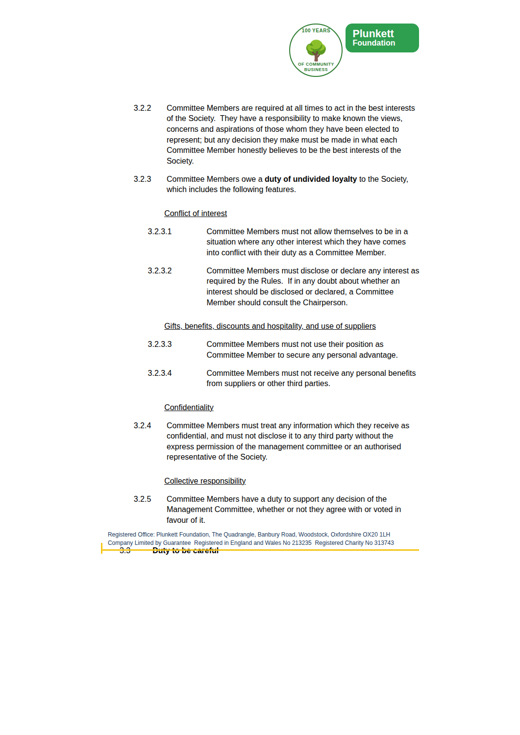100 YEARS
🌳
OF COMMUNITY BUSINESS
Plunkett
Foundation
3.2.2
Committee Members are required at all times to act in the best interests of the Society. They have a responsibility to make known the views, concerns and aspirations of those whom they have been elected to represent; but any decision they make must be made in what each Committee Member honestly believes to be the best interests of the Society.
3.2.3
Committee Members owe a duty of undivided loyalty to the Society, which includes the following features.
Conflict of interest
3.2.3.1
Committee Members must not allow themselves to be in a situation where any other interest which they have comes into conflict with their duty as a Committee Member.
3.2.3.2
Committee Members must disclose or declare any interest as required by the Rules. If in any doubt about whether an interest should be disclosed or declared, a Committee Member should consult the Chairperson.
Gifts, benefits, discounts and hospitality, and use of suppliers
3.2.3.3
Committee Members must not use their position as Committee Member to secure any personal advantage.
3.2.3.4
Committee Members must not receive any personal benefits from suppliers or other third parties.
Confidentiality
3.2.4
Committee Members must treat any information which they receive as confidential, and must not disclose it to any third party without the express permission of the management committee or an authorised representative of the Society.
Collective responsibility
3.2.5
Committee Members have a duty to support any decision of the Management Committee, whether or not they agree with or voted in favour of it.
3.3
Duty to be careful
Registered Office: Plunkett Foundation, The Quadrangle, Banbury Road, Woodstock, Oxfordshire OX20 1LH
Company Limited by Guarantee Registered in England and Wales No 213235 Registered Charity No 313743